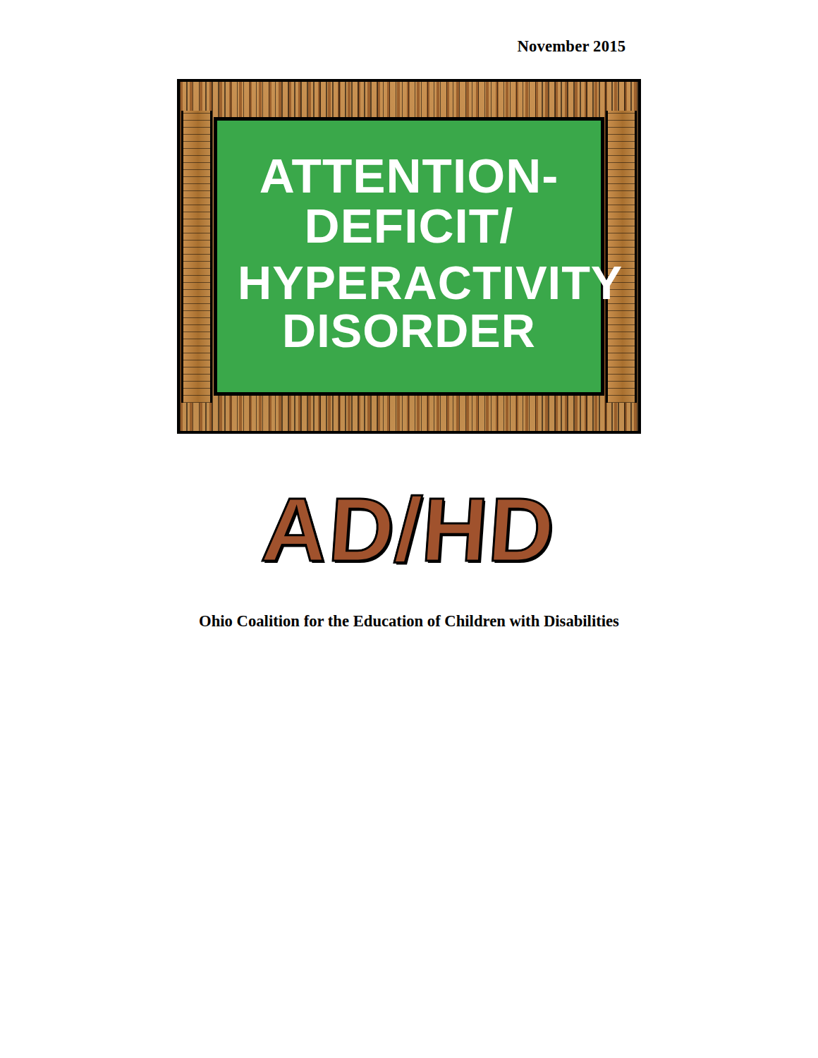November 2015
ATTENTION-DEFICIT/ HYPERACTIVITY DISORDER
AD/HD
Ohio Coalition for the Education of Children with Disabilities